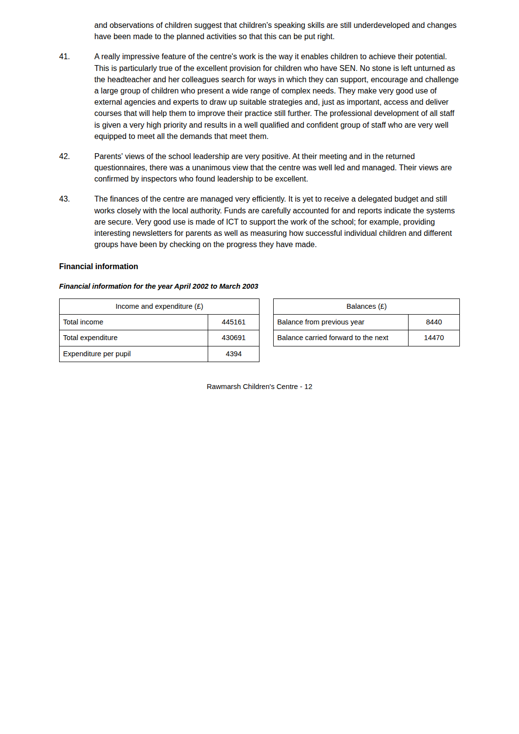and observations of children suggest that children's speaking skills are still underdeveloped and changes have been made to the planned activities so that this can be put right.
41.
A really impressive feature of the centre's work is the way it enables children to achieve their potential. This is particularly true of the excellent provision for children who have SEN. No stone is left unturned as the headteacher and her colleagues search for ways in which they can support, encourage and challenge a large group of children who present a wide range of complex needs. They make very good use of external agencies and experts to draw up suitable strategies and, just as important, access and deliver courses that will help them to improve their practice still further. The professional development of all staff is given a very high priority and results in a well qualified and confident group of staff who are very well equipped to meet all the demands that meet them.
42.
Parents' views of the school leadership are very positive. At their meeting and in the returned questionnaires, there was a unanimous view that the centre was well led and managed. Their views are confirmed by inspectors who found leadership to be excellent.
43.
The finances of the centre are managed very efficiently. It is yet to receive a delegated budget and still works closely with the local authority. Funds are carefully accounted for and reports indicate the systems are secure. Very good use is made of ICT to support the work of the school; for example, providing interesting newsletters for parents as well as measuring how successful individual children and different groups have been by checking on the progress they have made.
Financial information
Financial information for the year April 2002 to March 2003
| Income and expenditure (£) |
| --- |
| Total income | 445161 |
| Total expenditure | 430691 |
| Expenditure per pupil | 4394 |
| Balances (£) |
| --- |
| Balance from previous year | 8440 |
| Balance carried forward to the next | 14470 |
Rawmarsh Children's Centre - 12